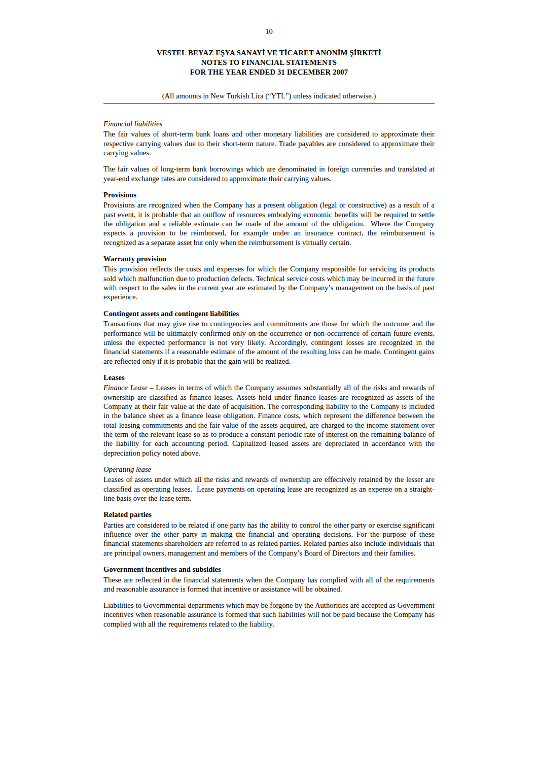10
VESTEL BEYAZ EŞYA SANAYİ VE TİCARET ANONİM ŞİRKETİ
NOTES TO FINANCIAL STATEMENTS
FOR THE YEAR ENDED 31 DECEMBER 2007
(All amounts in New Turkish Lira (“YTL”) unless indicated otherwise.)
Financial liabilities
The fair values of short-term bank loans and other monetary liabilities are considered to approximate their respective carrying values due to their short-term nature. Trade payables are considered to approximate their carrying values.
The fair values of long-term bank borrowings which are denominated in foreign currencies and translated at year-end exchange rates are considered to approximate their carrying values.
Provisions
Provisions are recognized when the Company has a present obligation (legal or constructive) as a result of a past event, it is probable that an outflow of resources embodying economic benefits will be required to settle the obligation and a reliable estimate can be made of the amount of the obligation. Where the Company expects a provision to be reimbursed, for example under an insurance contract, the reimbursement is recognized as a separate asset but only when the reimbursement is virtually certain.
Warranty provision
This provision reflects the costs and expenses for which the Company responsible for servicing its products sold which malfunction due to production defects. Technical service costs which may be incurred in the future with respect to the sales in the current year are estimated by the Company’s management on the basis of past experience.
Contingent assets and contingent liabilities
Transactions that may give rise to contingencies and commitments are those for which the outcome and the performance will be ultimately confirmed only on the occurrence or non-occurrence of certain future events, unless the expected performance is not very likely. Accordingly, contingent losses are recognized in the financial statements if a reasonable estimate of the amount of the resulting loss can be made. Contingent gains are reflected only if it is probable that the gain will be realized.
Leases
Finance Lease – Leases in terms of which the Company assumes substantially all of the risks and rewards of ownership are classified as finance leases. Assets held under finance leases are recognized as assets of the Company at their fair value at the date of acquisition. The corresponding liability to the Company is included in the balance sheet as a finance lease obligation. Finance costs, which represent the difference between the total leasing commitments and the fair value of the assets acquired, are charged to the income statement over the term of the relevant lease so as to produce a constant periodic rate of interest on the remaining balance of the liability for each accounting period. Capitalized leased assets are depreciated in accordance with the depreciation policy noted above.
Operating lease
Leases of assets under which all the risks and rewards of ownership are effectively retained by the lesser are classified as operating leases. Lease payments on operating lease are recognized as an expense on a straight-line basis over the lease term.
Related parties
Parties are considered to be related if one party has the ability to control the other party or exercise significant influence over the other party in making the financial and operating decisions. For the purpose of these financial statements shareholders are referred to as related parties. Related parties also include individuals that are principal owners, management and members of the Company’s Board of Directors and their families.
Government incentives and subsidies
These are reflected in the financial statements when the Company has complied with all of the requirements and reasonable assurance is formed that incentive or assistance will be obtained.
Liabilities to Governmental departments which may be forgone by the Authorities are accepted as Government incentives when reasonable assurance is formed that such liabilities will not be paid because the Company has complied with all the requirements related to the liability.